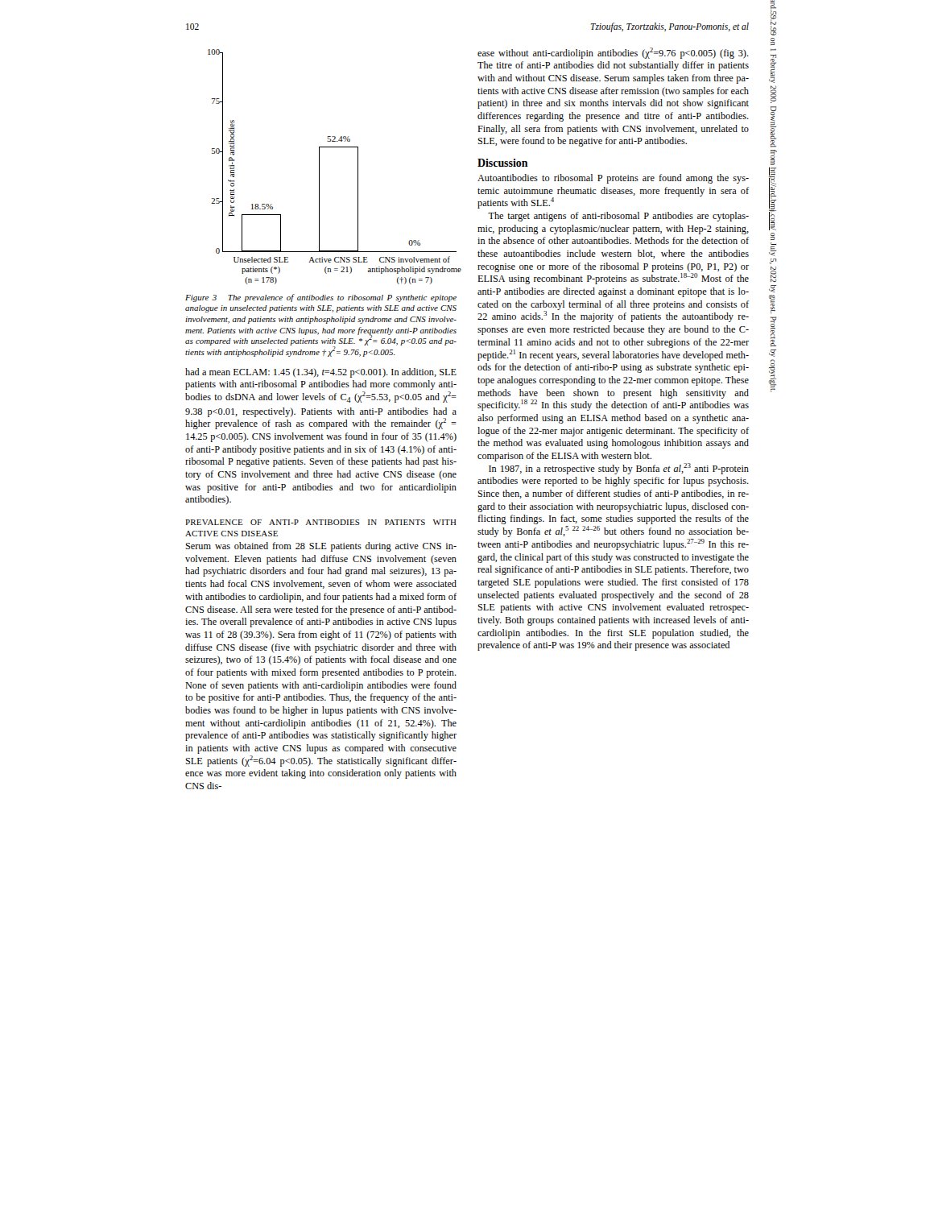102 Tzioufas, Tzortzakis, Panou-Pomonis, et al
Per cent of anti-P antibodies
100
75
50
25
0
18.5%
52.4%
0%
Unselected SLE
patients (*)
(n = 178)
Active CNS SLE
(n = 21)
CNS involvement of
antiphospholipid syndrome
(†) (n = 7)
Figure 3 The prevalence of antibodies to ribosomal P synthetic epitope analogue in unselected patients with SLE, patients with SLE and active CNS involvement, and patients with antiphospholipid syndrome and CNS involvement. Patients with active CNS lupus, had more frequently anti-P antibodies as compared with unselected patients with SLE. * χ2= 6.04, p<0.05 and patients with antiphospholipid syndrome † χ2= 9.76, p<0.005.
had a mean ECLAM: 1.45 (1.34), t=4.52 p<0.001). In addition, SLE patients with anti-ribosomal P antibodies had more commonly antibodies to dsDNA and lower levels of C4 (χ2=5.53, p<0.05 and χ2= 9.38 p<0.01, respectively). Patients with anti-P antibodies had a higher prevalence of rash as compared with the remainder (χ2 = 14.25 p<0.005). CNS involvement was found in four of 35 (11.4%) of anti-P antibody positive patients and in six of 143 (4.1%) of anti-ribosomal P negative patients. Seven of these patients had past history of CNS involvement and three had active CNS disease (one was positive for anti-P antibodies and two for anticardiolipin antibodies).
Prevalence of anti-P antibodies in patients with active CNS disease
Serum was obtained from 28 SLE patients during active CNS involvement. Eleven patients had diffuse CNS involvement (seven had psychiatric disorders and four had grand mal seizures), 13 patients had focal CNS involvement, seven of whom were associated with antibodies to cardiolipin, and four patients had a mixed form of CNS disease. All sera were tested for the presence of anti-P antibodies. The overall prevalence of anti-P antibodies in active CNS lupus was 11 of 28 (39.3%). Sera from eight of 11 (72%) of patients with diffuse CNS disease (five with psychiatric disorder and three with seizures), two of 13 (15.4%) of patients with focal disease and one of four patients with mixed form presented antibodies to P protein. None of seven patients with anti-cardiolipin antibodies were found to be positive for anti-P antibodies. Thus, the frequency of the antibodies was found to be higher in lupus patients with CNS involvement without anti-cardiolipin antibodies (11 of 21, 52.4%). The prevalence of anti-P antibodies was statistically significantly higher in patients with active CNS lupus as compared with consecutive SLE patients (χ2=6.04 p<0.05). The statistically significant difference was more evident taking into consideration only patients with CNS dis-
ease without anti-cardiolipin antibodies (χ2=9.76 p<0.005) (fig 3). The titre of anti-P antibodies did not substantially differ in patients with and without CNS disease. Serum samples taken from three patients with active CNS disease after remission (two samples for each patient) in three and six months intervals did not show significant differences regarding the presence and titre of anti-P antibodies. Finally, all sera from patients with CNS involvement, unrelated to SLE, were found to be negative for anti-P antibodies.
Discussion
Autoantibodies to ribosomal P proteins are found among the systemic autoimmune rheumatic diseases, more frequently in sera of patients with SLE.4
The target antigens of anti-ribosomal P antibodies are cytoplasmic, producing a cytoplasmic/nuclear pattern, with Hep-2 staining, in the absence of other autoantibodies. Methods for the detection of these autoantibodies include western blot, where the antibodies recognise one or more of the ribosomal P proteins (P0, P1, P2) or ELISA using recombinant P-proteins as substrate.18–20 Most of the anti-P antibodies are directed against a dominant epitope that is located on the carboxyl terminal of all three proteins and consists of 22 amino acids.3 In the majority of patients the autoantibody responses are even more restricted because they are bound to the C-terminal 11 amino acids and not to other subregions of the 22-mer peptide.21 In recent years, several laboratories have developed methods for the detection of anti-ribo-P using as substrate synthetic epitope analogues corresponding to the 22-mer common epitope. These methods have been shown to present high sensitivity and specificity.18 22 In this study the detection of anti-P antibodies was also performed using an ELISA method based on a synthetic analogue of the 22-mer major antigenic determinant. The specificity of the method was evaluated using homologous inhibition assays and comparison of the ELISA with western blot.
In 1987, in a retrospective study by Bonfa et al,23 anti P-protein antibodies were reported to be highly specific for lupus psychosis. Since then, a number of different studies of anti-P antibodies, in regard to their association with neuropsychiatric lupus, disclosed conflicting findings. In fact, some studies supported the results of the study by Bonfa et al,5 22 24–26 but others found no association between anti-P antibodies and neuropsychiatric lupus.27–29 In this regard, the clinical part of this study was constructed to investigate the real significance of anti-P antibodies in SLE patients. Therefore, two targeted SLE populations were studied. The first consisted of 178 unselected patients evaluated prospectively and the second of 28 SLE patients with active CNS involvement evaluated retrospectively. Both groups contained patients with increased levels of anti-cardiolipin antibodies. In the first SLE population studied, the prevalence of anti-P was 19% and their presence was associated
Ann Rheum Dis: first published as 10.1136/ard.59.2.99 on 1 February 2000. Downloaded from http://ard.bmj.com/ on July 5, 2022 by guest. Protected by copyright.